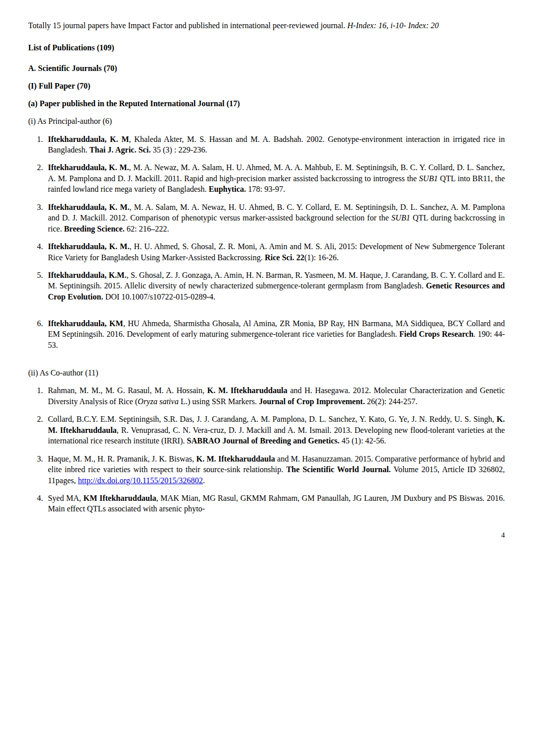Totally 15 journal papers have Impact Factor and published in international peer-reviewed journal. H-Index: 16, i-10- Index: 20
List of Publications (109)
A. Scientific Journals (70)
(I) Full Paper (70)
(a) Paper published in the Reputed International Journal (17)
(i) As Principal-author (6)
Iftekharuddaula, K. M, Khaleda Akter, M. S. Hassan and M. A. Badshah. 2002. Genotype-environment interaction in irrigated rice in Bangladesh. Thai J. Agric. Sci. 35 (3) : 229-236.
Iftekharuddaula, K. M., M. A. Newaz, M. A. Salam, H. U. Ahmed, M. A. A. Mahbub, E. M. Septiningsih, B. C. Y. Collard, D. L. Sanchez, A. M. Pamplona and D. J. Mackill. 2011. Rapid and high-precision marker assisted backcrossing to introgress the SUB1 QTL into BR11, the rainfed lowland rice mega variety of Bangladesh. Euphytica. 178: 93-97.
Iftekharuddaula, K. M., M. A. Salam, M. A. Newaz, H. U. Ahmed, B. C. Y. Collard, E. M. Septiningsih, D. L. Sanchez, A. M. Pamplona and D. J. Mackill. 2012. Comparison of phenotypic versus marker-assisted background selection for the SUB1 QTL during backcrossing in rice. Breeding Science. 62: 216–222.
Iftekharuddaula, K. M., H. U. Ahmed, S. Ghosal, Z. R. Moni, A. Amin and M. S. Ali, 2015: Development of New Submergence Tolerant Rice Variety for Bangladesh Using Marker-Assisted Backcrossing. Rice Sci. 22(1): 16-26.
Iftekharuddaula, K.M., S. Ghosal, Z. J. Gonzaga, A. Amin, H. N. Barman, R. Yasmeen, M. M. Haque, J. Carandang, B. C. Y. Collard and E. M. Septiningsih. 2015. Allelic diversity of newly characterized submergence-tolerant germplasm from Bangladesh. Genetic Resources and Crop Evolution. DOI 10.1007/s10722-015-0289-4.
Iftekharuddaula, KM, HU Ahmeda, Sharmistha Ghosala, Al Amina, ZR Monia, BP Ray, HN Barmana, MA Siddiquea, BCY Collard and EM Septiningsih. 2016. Development of early maturing submergence-tolerant rice varieties for Bangladesh. Field Crops Research. 190: 44-53.
(ii) As Co-author (11)
Rahman, M. M., M. G. Rasaul, M. A. Hossain, K. M. Iftekharuddaula and H. Hasegawa. 2012. Molecular Characterization and Genetic Diversity Analysis of Rice (Oryza sativa L.) using SSR Markers. Journal of Crop Improvement. 26(2): 244-257.
Collard, B.C.Y. E.M. Septiningsih, S.R. Das, J. J. Carandang, A. M. Pamplona, D. L. Sanchez, Y. Kato, G. Ye, J. N. Reddy, U. S. Singh, K. M. Iftekharuddaula, R. Venuprasad, C. N. Vera-cruz, D. J. Mackill and A. M. Ismail. 2013. Developing new flood-tolerant varieties at the international rice research institute (IRRI). SABRAO Journal of Breeding and Genetics. 45 (1): 42-56.
Haque, M. M., H. R. Pramanik, J. K. Biswas, K. M. Iftekharuddaula and M. Hasanuzzaman. 2015. Comparative performance of hybrid and elite inbred rice varieties with respect to their source-sink relationship. The Scientific World Journal. Volume 2015, Article ID 326802, 11pages, http://dx.doi.org/10.1155/2015/326802.
Syed MA, KM Iftekharuddaula, MAK Mian, MG Rasul, GKMM Rahmam, GM Panaullah, JG Lauren, JM Duxbury and PS Biswas. 2016. Main effect QTLs associated with arsenic phyto-
4